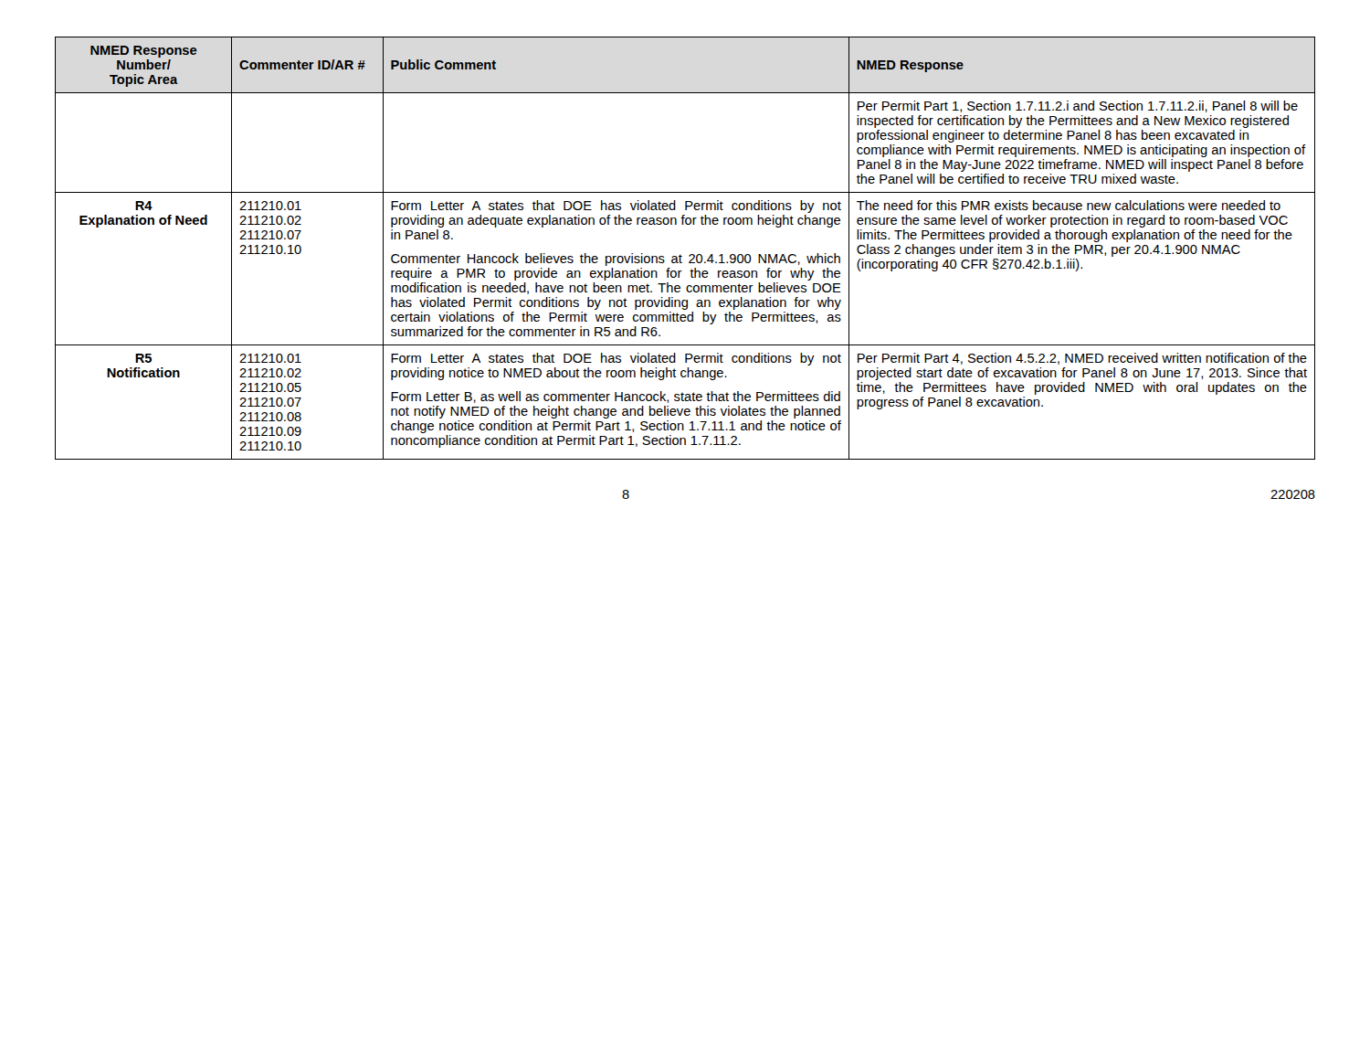| NMED Response Number/ Topic Area | Commenter ID/AR # | Public Comment | NMED Response |
| --- | --- | --- | --- |
| | | | Per Permit Part 1, Section 1.7.11.2.i and Section 1.7.11.2.ii, Panel 8 will be inspected for certification by the Permittees and a New Mexico registered professional engineer to determine Panel 8 has been excavated in compliance with Permit requirements. NMED is anticipating an inspection of Panel 8 in the May-June 2022 timeframe. NMED will inspect Panel 8 before the Panel will be certified to receive TRU mixed waste. |
| R4 Explanation of Need | 211210.01 211210.02 211210.07 211210.10 | Form Letter A states that DOE has violated Permit conditions by not providing an adequate explanation of the reason for the room height change in Panel 8. Commenter Hancock believes the provisions at 20.4.1.900 NMAC, which require a PMR to provide an explanation for the reason for why the modification is needed, have not been met. The commenter believes DOE has violated Permit conditions by not providing an explanation for why certain violations of the Permit were committed by the Permittees, as summarized for the commenter in R5 and R6. | The need for this PMR exists because new calculations were needed to ensure the same level of worker protection in regard to room-based VOC limits. The Permittees provided a thorough explanation of the need for the Class 2 changes under item 3 in the PMR, per 20.4.1.900 NMAC (incorporating 40 CFR §270.42.b.1.iii). |
| R5 Notification | 211210.01 211210.02 211210.05 211210.07 211210.08 211210.09 211210.10 | Form Letter A states that DOE has violated Permit conditions by not providing notice to NMED about the room height change. Form Letter B, as well as commenter Hancock, state that the Permittees did not notify NMED of the height change and believe this violates the planned change notice condition at Permit Part 1, Section 1.7.11.1 and the notice of noncompliance condition at Permit Part 1, Section 1.7.11.2. | Per Permit Part 4, Section 4.5.2.2, NMED received written notification of the projected start date of excavation for Panel 8 on June 17, 2013. Since that time, the Permittees have provided NMED with oral updates on the progress of Panel 8 excavation. |
8 220208